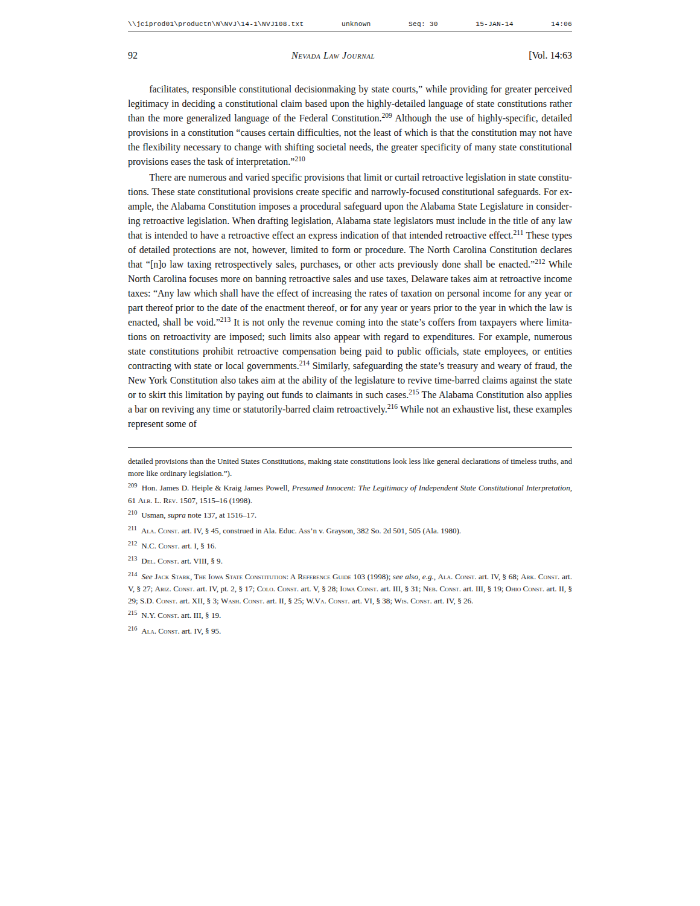\\jciprod01\productn\N\NVJ\14-1\NVJ108.txt unknown Seq: 30 15-JAN-14 14:06
92 Nevada Law Journal [Vol. 14:63
facilitates, responsible constitutional decisionmaking by state courts,” while providing for greater perceived legitimacy in deciding a constitutional claim based upon the highly-detailed language of state constitutions rather than the more generalized language of the Federal Constitution.209 Although the use of highly-specific, detailed provisions in a constitution “causes certain difficulties, not the least of which is that the constitution may not have the flexibility necessary to change with shifting societal needs, the greater specificity of many state constitutional provisions eases the task of interpretation.”210
There are numerous and varied specific provisions that limit or curtail retroactive legislation in state constitutions. These state constitutional provisions create specific and narrowly-focused constitutional safeguards. For example, the Alabama Constitution imposes a procedural safeguard upon the Alabama State Legislature in considering retroactive legislation. When drafting legislation, Alabama state legislators must include in the title of any law that is intended to have a retroactive effect an express indication of that intended retroactive effect.211 These types of detailed protections are not, however, limited to form or procedure. The North Carolina Constitution declares that “[n]o law taxing retrospectively sales, purchases, or other acts previously done shall be enacted.”212 While North Carolina focuses more on banning retroactive sales and use taxes, Delaware takes aim at retroactive income taxes: “Any law which shall have the effect of increasing the rates of taxation on personal income for any year or part thereof prior to the date of the enactment thereof, or for any year or years prior to the year in which the law is enacted, shall be void.”213 It is not only the revenue coming into the state’s coffers from taxpayers where limitations on retroactivity are imposed; such limits also appear with regard to expenditures. For example, numerous state constitutions prohibit retroactive compensation being paid to public officials, state employees, or entities contracting with state or local governments.214 Similarly, safeguarding the state’s treasury and weary of fraud, the New York Constitution also takes aim at the ability of the legislature to revive time-barred claims against the state or to skirt this limitation by paying out funds to claimants in such cases.215 The Alabama Constitution also applies a bar on reviving any time or statutorily-barred claim retroactively.216 While not an exhaustive list, these examples represent some of
detailed provisions than the United States Constitutions, making state constitutions look less like general declarations of timeless truths, and more like ordinary legislation.”).
209 Hon. James D. Heiple & Kraig James Powell, Presumed Innocent: The Legitimacy of Independent State Constitutional Interpretation, 61 Alb. L. Rev. 1507, 1515–16 (1998).
210 Usman, supra note 137, at 1516–17.
211 Ala. Const. art. IV, § 45, construed in Ala. Educ. Ass’n v. Grayson, 382 So. 2d 501, 505 (Ala. 1980).
212 N.C. Const. art. I, § 16.
213 Del. Const. art. VIII, § 9.
214 See Jack Stark, The Iowa State Constitution: A Reference Guide 103 (1998); see also, e.g., Ala. Const. art. IV, § 68; Ark. Const. art. V, § 27; Ariz. Const. art. IV, pt. 2, § 17; Colo. Const. art. V, § 28; Iowa Const. art. III, § 31; Neb. Const. art. III, § 19; Ohio Const. art. II, § 29; S.D. Const. art. XII, § 3; Wash. Const. art. II, § 25; W.Va. Const. art. VI, § 38; Wis. Const. art. IV, § 26.
215 N.Y. Const. art. III, § 19.
216 Ala. Const. art. IV, § 95.